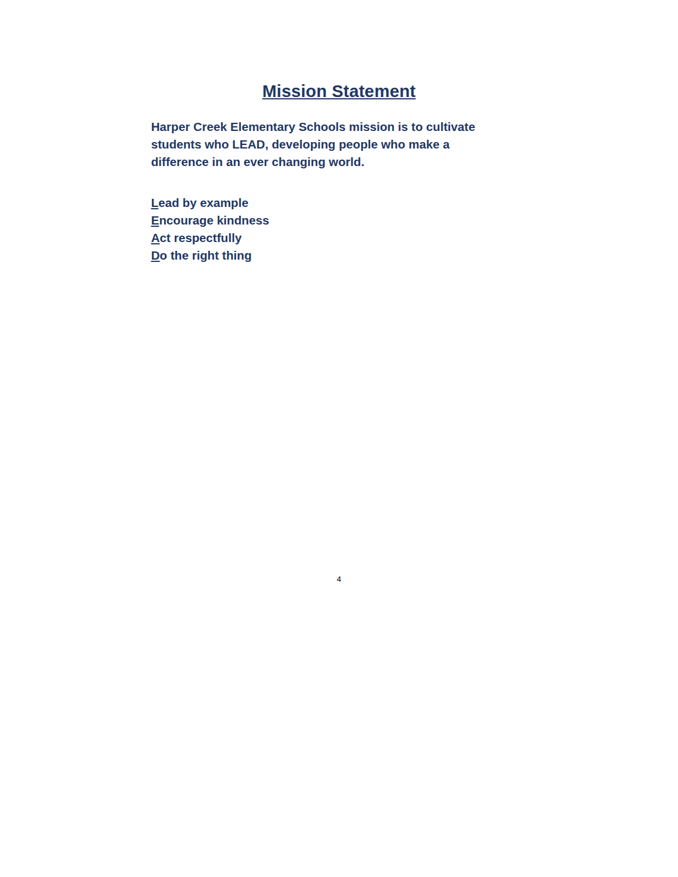Mission Statement
Harper Creek Elementary Schools mission is to cultivate students who LEAD, developing people who make a difference in an ever changing world.
Lead by example
Encourage kindness
Act respectfully
Do the right thing
4